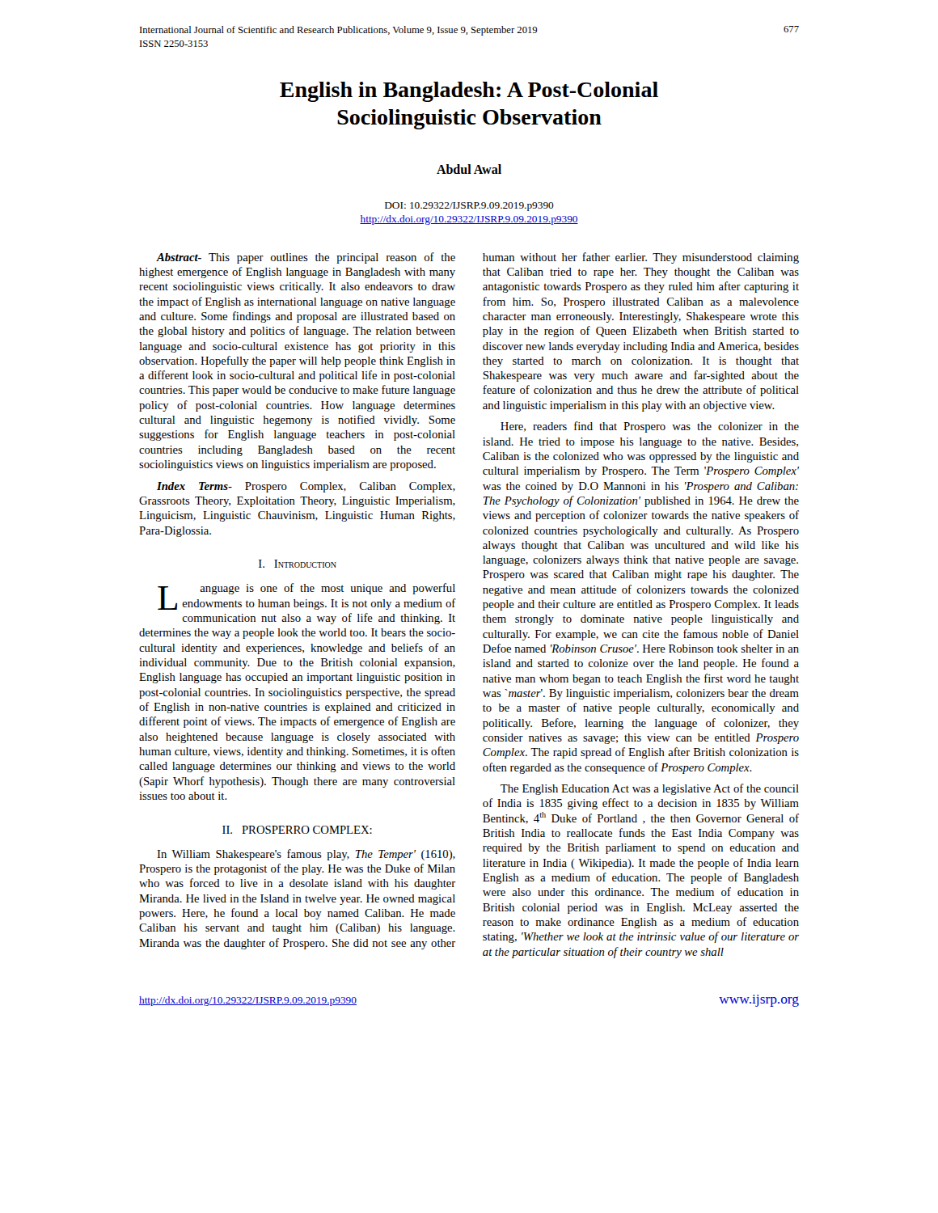International Journal of Scientific and Research Publications, Volume 9, Issue 9, September 2019
ISSN 2250-3153
677
English in Bangladesh: A Post-Colonial
Sociolinguistic Observation
Abdul Awal
DOI: 10.29322/IJSRP.9.09.2019.p9390
http://dx.doi.org/10.29322/IJSRP.9.09.2019.p9390
Abstract- This paper outlines the principal reason of the highest emergence of English language in Bangladesh with many recent sociolinguistic views critically. It also endeavors to draw the impact of English as international language on native language and culture. Some findings and proposal are illustrated based on the global history and politics of language. The relation between language and socio-cultural existence has got priority in this observation. Hopefully the paper will help people think English in a different look in socio-cultural and political life in post-colonial countries. This paper would be conducive to make future language policy of post-colonial countries. How language determines cultural and linguistic hegemony is notified vividly. Some suggestions for English language teachers in post-colonial countries including Bangladesh based on the recent sociolinguistics views on linguistics imperialism are proposed.
Index Terms- Prospero Complex, Caliban Complex, Grassroots Theory, Exploitation Theory, Linguistic Imperialism, Linguicism, Linguistic Chauvinism, Linguistic Human Rights, Para-Diglossia.
I. Introduction
Language is one of the most unique and powerful endowments to human beings. It is not only a medium of communication nut also a way of life and thinking. It determines the way a people look the world too. It bears the socio-cultural identity and experiences, knowledge and beliefs of an individual community. Due to the British colonial expansion, English language has occupied an important linguistic position in post-colonial countries. In sociolinguistics perspective, the spread of English in non-native countries is explained and criticized in different point of views. The impacts of emergence of English are also heightened because language is closely associated with human culture, views, identity and thinking. Sometimes, it is often called language determines our thinking and views to the world (Sapir Whorf hypothesis). Though there are many controversial issues too about it.
II. Prosperro Complex:
In William Shakespeare's famous play, The Temper' (1610), Prospero is the protagonist of the play. He was the Duke of Milan who was forced to live in a desolate island with his daughter Miranda. He lived in the Island in twelve year. He owned magical powers. Here, he found a local boy named Caliban. He made Caliban his servant and taught him (Caliban) his language. Miranda was the daughter of Prospero. She did not see any other human without her father earlier. They misunderstood claiming that Caliban tried to rape her. They thought the Caliban was antagonistic towards Prospero as they ruled him after capturing it from him. So, Prospero illustrated Caliban as a malevolence character man erroneously. Interestingly, Shakespeare wrote this play in the region of Queen Elizabeth when British started to discover new lands everyday including India and America, besides they started to march on colonization. It is thought that Shakespeare was very much aware and far-sighted about the feature of colonization and thus he drew the attribute of political and linguistic imperialism in this play with an objective view.
Here, readers find that Prospero was the colonizer in the island. He tried to impose his language to the native. Besides, Caliban is the colonized who was oppressed by the linguistic and cultural imperialism by Prospero. The Term 'Prospero Complex' was the coined by D.O Mannoni in his 'Prospero and Caliban: The Psychology of Colonization' published in 1964. He drew the views and perception of colonizer towards the native speakers of colonized countries psychologically and culturally. As Prospero always thought that Caliban was uncultured and wild like his language, colonizers always think that native people are savage. Prospero was scared that Caliban might rape his daughter. The negative and mean attitude of colonizers towards the colonized people and their culture are entitled as Prospero Complex. It leads them strongly to dominate native people linguistically and culturally. For example, we can cite the famous noble of Daniel Defoe named 'Robinson Crusoe'. Here Robinson took shelter in an island and started to colonize over the land people. He found a native man whom began to teach English the first word he taught was `master'. By linguistic imperialism, colonizers bear the dream to be a master of native people culturally, economically and politically. Before, learning the language of colonizer, they consider natives as savage; this view can be entitled Prospero Complex. The rapid spread of English after British colonization is often regarded as the consequence of Prospero Complex.
The English Education Act was a legislative Act of the council of India is 1835 giving effect to a decision in 1835 by William Bentinck, 4th Duke of Portland , the then Governor General of British India to reallocate funds the East India Company was required by the British parliament to spend on education and literature in India ( Wikipedia). It made the people of India learn English as a medium of education. The people of Bangladesh were also under this ordinance. The medium of education in British colonial period was in English. McLeay asserted the reason to make ordinance English as a medium of education stating, 'Whether we look at the intrinsic value of our literature or at the particular situation of their country we shall
http://dx.doi.org/10.29322/IJSRP.9.09.2019.p9390 www.ijsrp.org